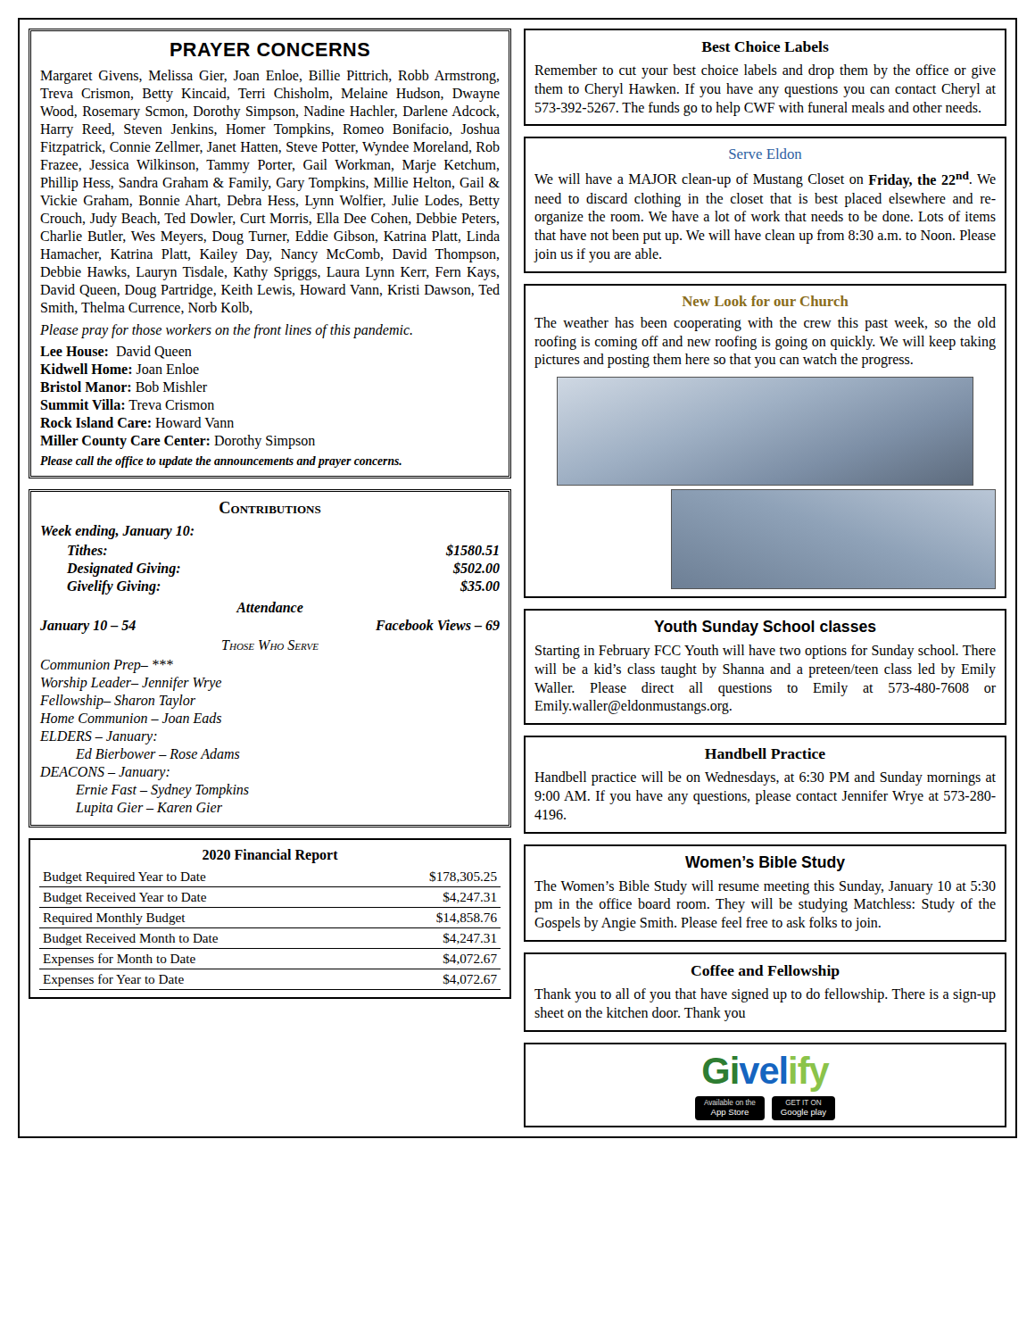PRAYER CONCERNS
Margaret Givens, Melissa Gier, Joan Enloe, Billie Pittrich, Robb Armstrong, Treva Crismon, Betty Kincaid, Terri Chisholm, Melaine Hudson, Dwayne Wood, Rosemary Scmon, Dorothy Simpson, Nadine Hachler, Darlene Adcock, Harry Reed, Steven Jenkins, Homer Tompkins, Romeo Bonifacio, Joshua Fitzpatrick, Connie Zellmer, Janet Hatten, Steve Potter, Wyndee Moreland, Rob Frazee, Jessica Wilkinson, Tammy Porter, Gail Workman, Marje Ketchum, Phillip Hess, Sandra Graham & Family, Gary Tompkins, Millie Helton, Gail & Vickie Graham, Bonnie Ahart, Debra Hess, Lynn Wolfier, Julie Lodes, Betty Crouch, Judy Beach, Ted Dowler, Curt Morris, Ella Dee Cohen, Debbie Peters, Charlie Butler, Wes Meyers, Doug Turner, Eddie Gibson, Katrina Platt, Linda Hamacher, Katrina Platt, Kailey Day, Nancy McComb, David Thompson, Debbie Hawks, Lauryn Tisdale, Kathy Spriggs, Laura Lynn Kerr, Fern Kays, David Queen, Doug Partridge, Keith Lewis, Howard Vann, Kristi Dawson, Ted Smith, Thelma Currence, Norb Kolb,
Please pray for those workers on the front lines of this pandemic.
Lee House: David Queen
Kidwell Home: Joan Enloe
Bristol Manor: Bob Mishler
Summit Villa: Treva Crismon
Rock Island Care: Howard Vann
Miller County Care Center: Dorothy Simpson
Please call the office to update the announcements and prayer concerns.
Contributions
Week ending, January 10:
Tithes:$1580.51
Designated Giving:$502.00
Givelify Giving:$35.00
Attendance
January 10 – 54 Facebook Views – 69
Those Who Serve
Communion Prep– ***
Worship Leader– Jennifer Wrye
Fellowship– Sharon Taylor
Home Communion – Joan Eads
ELDERS – January:
Ed Bierbower – Rose Adams
DEACONS – January:
Ernie Fast – Sydney Tompkins
Lupita Gier – Karen Gier
2020 Financial Report
| Budget Required Year to Date | $178,305.25 |
| Budget Received Year to Date | $4,247.31 |
| Required Monthly Budget | $14,858.76 |
| Budget Received Month to Date | $4,247.31 |
| Expenses for Month to Date | $4,072.67 |
| Expenses for Year to Date | $4,072.67 |
Best Choice Labels
Remember to cut your best choice labels and drop them by the office or give them to Cheryl Hawken. If you have any questions you can contact Cheryl at 573-392-5267. The funds go to help CWF with funeral meals and other needs.
Serve Eldon
We will have a MAJOR clean-up of Mustang Closet on Friday, the 22nd. We need to discard clothing in the closet that is best placed elsewhere and re-organize the room. We have a lot of work that needs to be done. Lots of items that have not been put up. We will have clean up from 8:30 a.m. to Noon. Please join us if you are able.
New Look for our Church
The weather has been cooperating with the crew this past week, so the old roofing is coming off and new roofing is going on quickly. We will keep taking pictures and posting them here so that you can watch the progress.
Youth Sunday School classes
Starting in February FCC Youth will have two options for Sunday school. There will be a kid’s class taught by Shanna and a preteen/teen class led by Emily Waller. Please direct all questions to Emily at 573-480-7608 or Emily.waller@eldonmustangs.org.
Handbell Practice
Handbell practice will be on Wednesdays, at 6:30 PM and Sunday mornings at 9:00 AM. If you have any questions, please contact Jennifer Wrye at 573-280-4196.
Women’s Bible Study
The Women’s Bible Study will resume meeting this Sunday, January 10 at 5:30 pm in the office board room. They will be studying Matchless: Study of the Gospels by Angie Smith. Please feel free to ask folks to join.
Coffee and Fellowship
Thank you to all of you that have signed up to do fellowship. There is a sign-up sheet on the kitchen door. Thank you
Givelify
Available on the App Store GET IT ONGoogle play